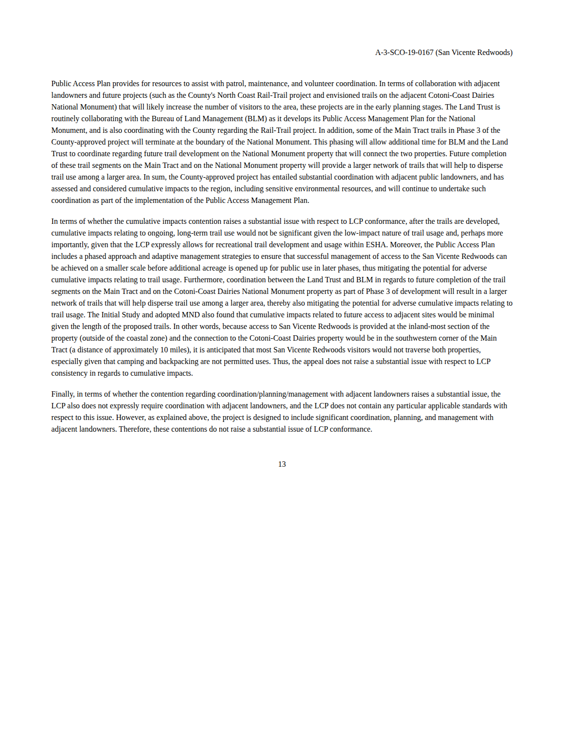A-3-SCO-19-0167 (San Vicente Redwoods)
Public Access Plan provides for resources to assist with patrol, maintenance, and volunteer coordination. In terms of collaboration with adjacent landowners and future projects (such as the County's North Coast Rail-Trail project and envisioned trails on the adjacent Cotoni-Coast Dairies National Monument) that will likely increase the number of visitors to the area, these projects are in the early planning stages. The Land Trust is routinely collaborating with the Bureau of Land Management (BLM) as it develops its Public Access Management Plan for the National Monument, and is also coordinating with the County regarding the Rail-Trail project. In addition, some of the Main Tract trails in Phase 3 of the County-approved project will terminate at the boundary of the National Monument. This phasing will allow additional time for BLM and the Land Trust to coordinate regarding future trail development on the National Monument property that will connect the two properties. Future completion of these trail segments on the Main Tract and on the National Monument property will provide a larger network of trails that will help to disperse trail use among a larger area. In sum, the County-approved project has entailed substantial coordination with adjacent public landowners, and has assessed and considered cumulative impacts to the region, including sensitive environmental resources, and will continue to undertake such coordination as part of the implementation of the Public Access Management Plan.
In terms of whether the cumulative impacts contention raises a substantial issue with respect to LCP conformance, after the trails are developed, cumulative impacts relating to ongoing, long-term trail use would not be significant given the low-impact nature of trail usage and, perhaps more importantly, given that the LCP expressly allows for recreational trail development and usage within ESHA. Moreover, the Public Access Plan includes a phased approach and adaptive management strategies to ensure that successful management of access to the San Vicente Redwoods can be achieved on a smaller scale before additional acreage is opened up for public use in later phases, thus mitigating the potential for adverse cumulative impacts relating to trail usage. Furthermore, coordination between the Land Trust and BLM in regards to future completion of the trail segments on the Main Tract and on the Cotoni-Coast Dairies National Monument property as part of Phase 3 of development will result in a larger network of trails that will help disperse trail use among a larger area, thereby also mitigating the potential for adverse cumulative impacts relating to trail usage. The Initial Study and adopted MND also found that cumulative impacts related to future access to adjacent sites would be minimal given the length of the proposed trails. In other words, because access to San Vicente Redwoods is provided at the inland-most section of the property (outside of the coastal zone) and the connection to the Cotoni-Coast Dairies property would be in the southwestern corner of the Main Tract (a distance of approximately 10 miles), it is anticipated that most San Vicente Redwoods visitors would not traverse both properties, especially given that camping and backpacking are not permitted uses. Thus, the appeal does not raise a substantial issue with respect to LCP consistency in regards to cumulative impacts.
Finally, in terms of whether the contention regarding coordination/planning/management with adjacent landowners raises a substantial issue, the LCP also does not expressly require coordination with adjacent landowners, and the LCP does not contain any particular applicable standards with respect to this issue. However, as explained above, the project is designed to include significant coordination, planning, and management with adjacent landowners. Therefore, these contentions do not raise a substantial issue of LCP conformance.
13